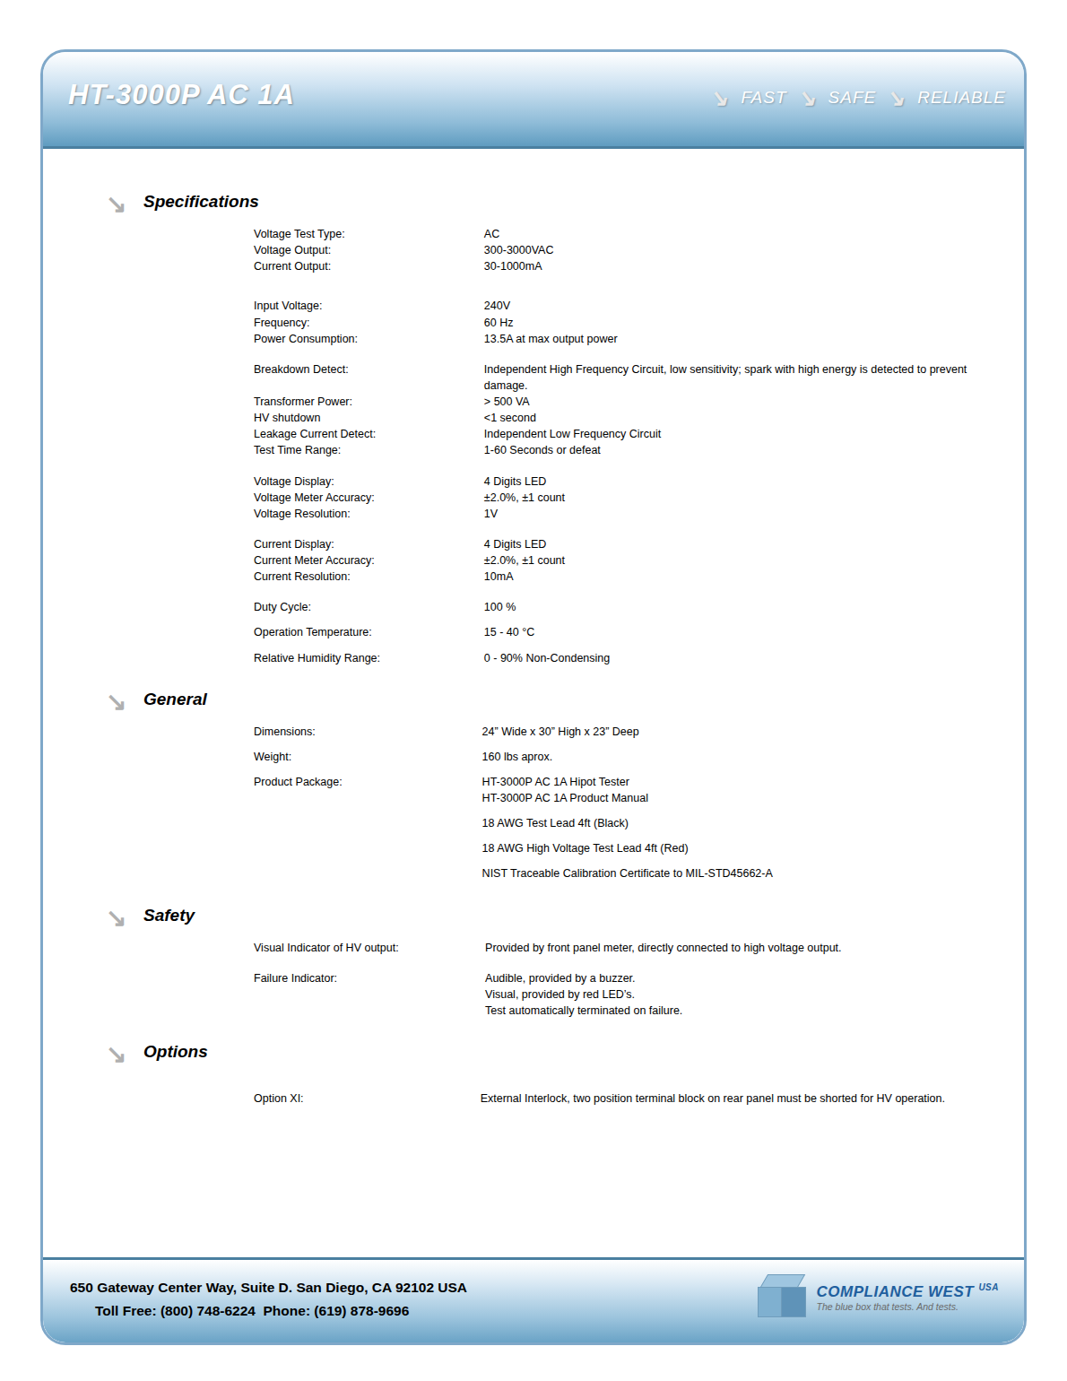HT-3000P AC 1A
FAST SAFE RELIABLE
Specifications
| Voltage Test Type: | AC |
| Voltage Output: | 300-3000VAC |
| Current Output: | 30-1000mA |
| Input Voltage: | 240V |
| Frequency: | 60 Hz |
| Power Consumption: | 13.5A at max output power |
| Breakdown Detect: | Independent High Frequency Circuit, low sensitivity; spark with high energy is detected to prevent damage. |
| Transformer Power: | > 500 VA |
| HV shutdown | <1 second |
| Leakage Current Detect: | Independent Low Frequency Circuit |
| Test Time Range: | 1-60 Seconds or defeat |
| Voltage Display: | 4 Digits LED |
| Voltage Meter Accuracy: | ±2.0%, ±1 count |
| Voltage Resolution: | 1V |
| Current Display: | 4 Digits LED |
| Current Meter Accuracy: | ±2.0%, ±1 count |
| Current Resolution: | 10mA |
| Duty Cycle: | 100 % |
| Operation Temperature: | 15 - 40 °C |
| Relative Humidity Range: | 0 - 90% Non-Condensing |
General
| Dimensions: | 24” Wide x 30” High x 23” Deep |
| Weight: | 160 lbs aprox. |
| Product Package: | HT-3000P AC 1A Hipot Tester |
| | HT-3000P AC 1A Product Manual |
| | 18 AWG Test Lead 4ft (Black) |
| | 18 AWG High Voltage Test Lead 4ft (Red) |
| | NIST Traceable Calibration Certificate to MIL-STD45662-A |
Safety
| Visual Indicator of HV output: | Provided by front panel meter, directly connected to high voltage output. |
| Failure Indicator: | Audible, provided by a buzzer. |
| | Visual, provided by red LED’s. |
| | Test automatically terminated on failure. |
Options
| Option XI: | External Interlock, two position terminal block on rear panel must be shorted for HV operation. |
650 Gateway Center Way, Suite D. San Diego, CA 92102 USA
Toll Free: (800) 748-6224 Phone: (619) 878-9696
COMPLIANCE WEST USA
The blue box that tests. And tests.